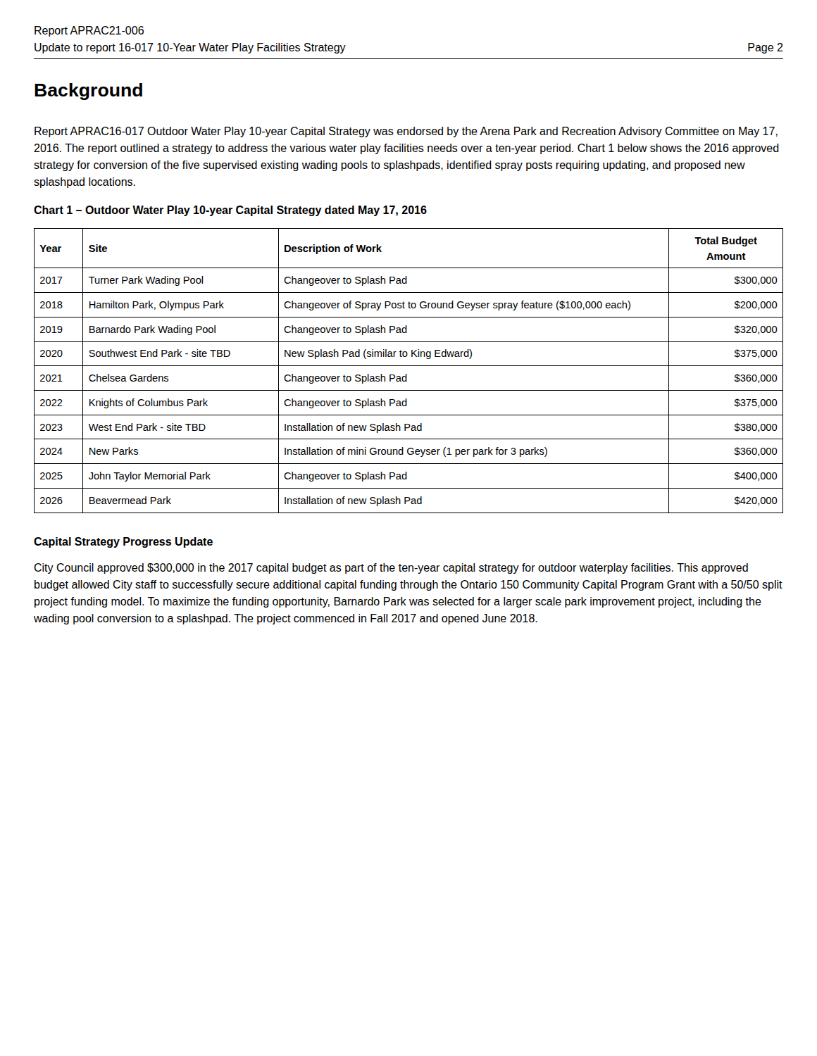Report APRAC21-006 Update to report 16-017 10-Year Water Play Facilities Strategy Page 2
Background
Report APRAC16-017 Outdoor Water Play 10-year Capital Strategy was endorsed by the Arena Park and Recreation Advisory Committee on May 17, 2016. The report outlined a strategy to address the various water play facilities needs over a ten-year period. Chart 1 below shows the 2016 approved strategy for conversion of the five supervised existing wading pools to splashpads, identified spray posts requiring updating, and proposed new splashpad locations.
Chart 1 – Outdoor Water Play 10-year Capital Strategy dated May 17, 2016
| Year | Site | Description of Work | Total Budget Amount |
| --- | --- | --- | --- |
| 2017 | Turner Park Wading Pool | Changeover to Splash Pad | $300,000 |
| 2018 | Hamilton Park, Olympus Park | Changeover of Spray Post to Ground Geyser spray feature ($100,000 each) | $200,000 |
| 2019 | Barnardo Park Wading Pool | Changeover to Splash Pad | $320,000 |
| 2020 | Southwest End Park - site TBD | New Splash Pad (similar to King Edward) | $375,000 |
| 2021 | Chelsea Gardens | Changeover to Splash Pad | $360,000 |
| 2022 | Knights of Columbus Park | Changeover to Splash Pad | $375,000 |
| 2023 | West End Park - site TBD | Installation of new Splash Pad | $380,000 |
| 2024 | New Parks | Installation of mini Ground Geyser (1 per park for 3 parks) | $360,000 |
| 2025 | John Taylor Memorial Park | Changeover to Splash Pad | $400,000 |
| 2026 | Beavermead Park | Installation of new Splash Pad | $420,000 |
Capital Strategy Progress Update
City Council approved $300,000 in the 2017 capital budget as part of the ten-year capital strategy for outdoor waterplay facilities. This approved budget allowed City staff to successfully secure additional capital funding through the Ontario 150 Community Capital Program Grant with a 50/50 split project funding model. To maximize the funding opportunity, Barnardo Park was selected for a larger scale park improvement project, including the wading pool conversion to a splashpad. The project commenced in Fall 2017 and opened June 2018.